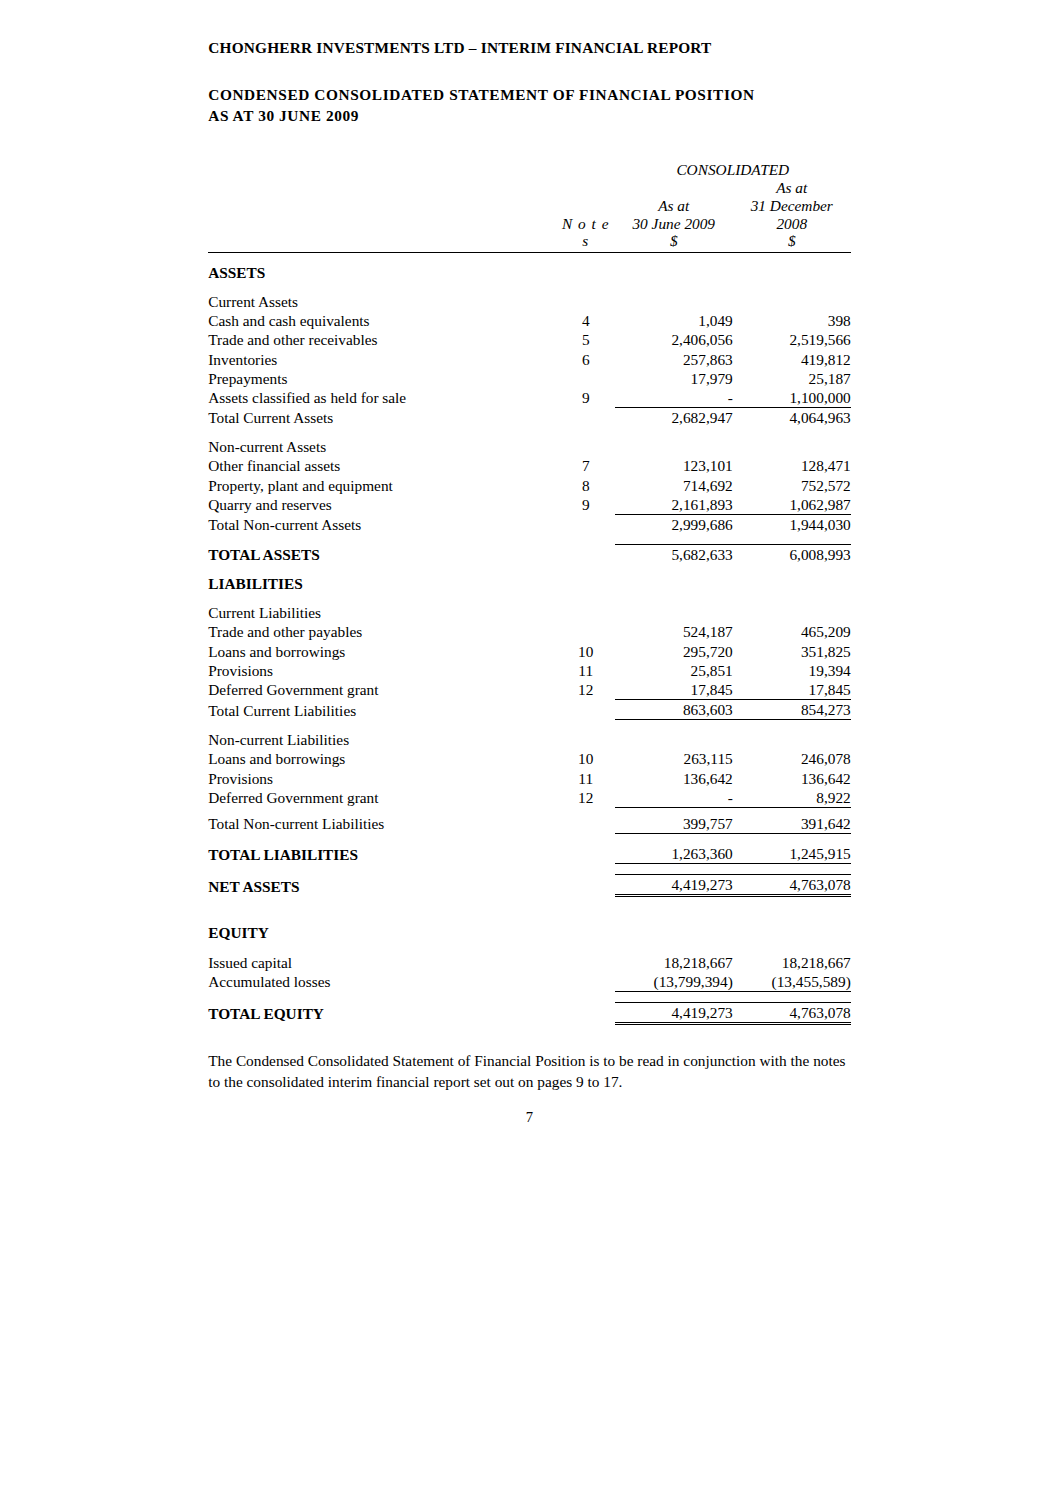CHONGHERR INVESTMENTS LTD – INTERIM FINANCIAL REPORT
CONDENSED CONSOLIDATED STATEMENT OF FINANCIAL POSITION
AS AT 30 JUNE 2009
| | | CONSOLIDATED |
| | N o t e s | As at 30 June 2009 $ | As at 31 December 2008 $ |
| ASSETS | | | |
| Current Assets | | | |
| Cash and cash equivalents | 4 | 1,049 | 398 |
| Trade and other receivables | 5 | 2,406,056 | 2,519,566 |
| Inventories | 6 | 257,863 | 419,812 |
| Prepayments | | 17,979 | 25,187 |
| Assets classified as held for sale | 9 | - | 1,100,000 |
| Total Current Assets | | 2,682,947 | 4,064,963 |
| Non-current Assets | | | |
| Other financial assets | 7 | 123,101 | 128,471 |
| Property, plant and equipment | 8 | 714,692 | 752,572 |
| Quarry and reserves | 9 | 2,161,893 | 1,062,987 |
| Total Non-current Assets | | 2,999,686 | 1,944,030 |
| TOTAL ASSETS | | 5,682,633 | 6,008,993 |
| LIABILITIES | | | |
| Current Liabilities | | | |
| Trade and other payables | | 524,187 | 465,209 |
| Loans and borrowings | 10 | 295,720 | 351,825 |
| Provisions | 11 | 25,851 | 19,394 |
| Deferred Government grant | 12 | 17,845 | 17,845 |
| Total Current Liabilities | | 863,603 | 854,273 |
| Non-current Liabilities | | | |
| Loans and borrowings | 10 | 263,115 | 246,078 |
| Provisions | 11 | 136,642 | 136,642 |
| Deferred Government grant | 12 | - | 8,922 |
| Total Non-current Liabilities | | 399,757 | 391,642 |
| TOTAL LIABILITIES | | 1,263,360 | 1,245,915 |
| NET ASSETS | | 4,419,273 | 4,763,078 |
| EQUITY | | | |
| Issued capital | | 18,218,667 | 18,218,667 |
| Accumulated losses | | (13,799,394) | (13,455,589) |
| TOTAL EQUITY | | 4,419,273 | 4,763,078 |
The Condensed Consolidated Statement of Financial Position is to be read in conjunction with the notes to the consolidated interim financial report set out on pages 9 to 17.
7